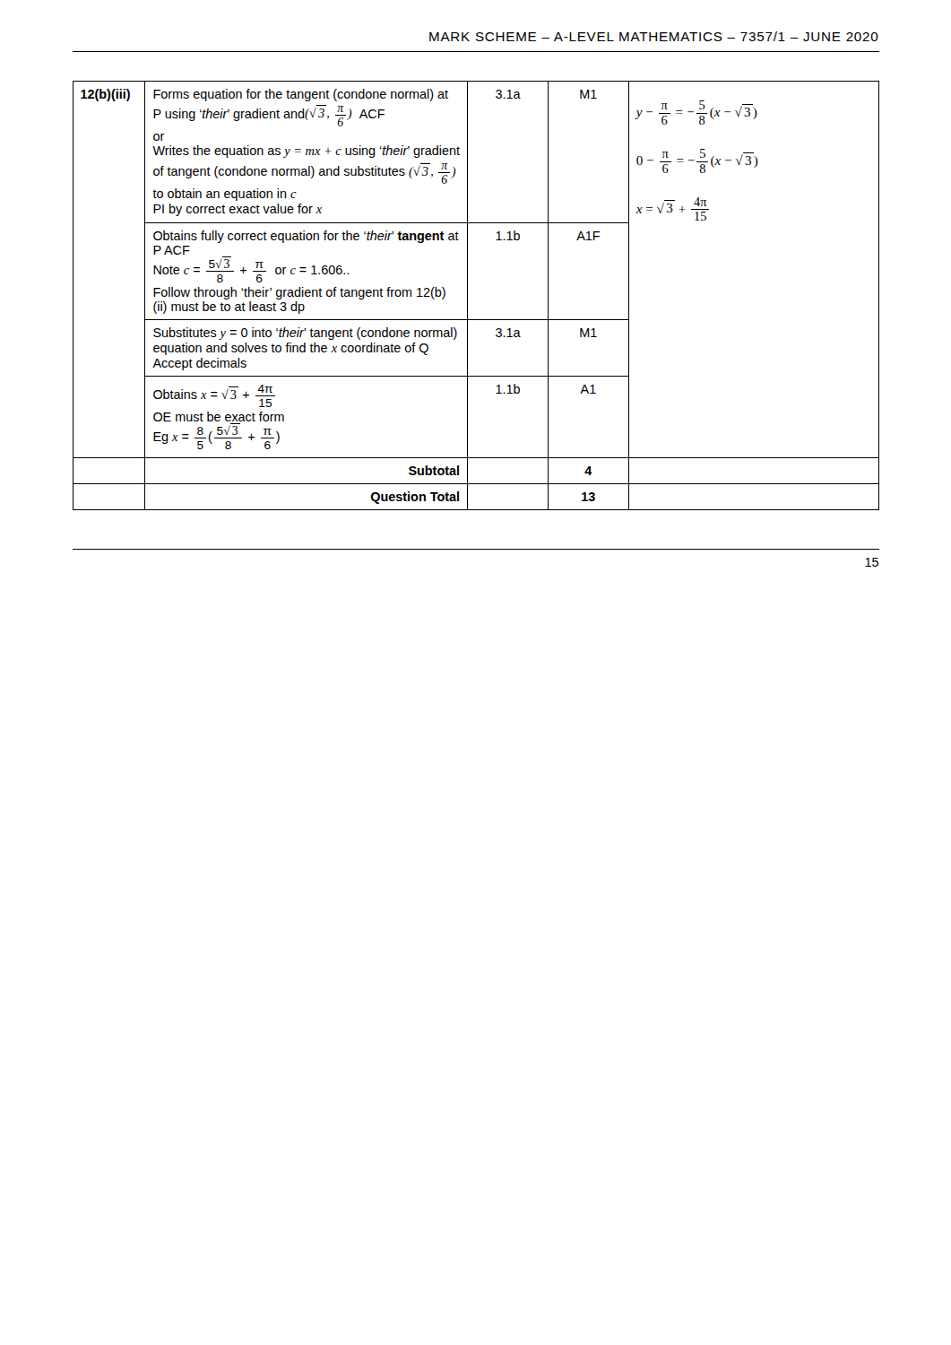MARK SCHEME – A-LEVEL MATHEMATICS – 7357/1 – JUNE 2020
| 12(b)(iii) | Forms equation for the tangent (condone normal) at P using ‘ their ’ gradient and ( √ 3 , π 6 ) ACF or Writes the equation as y = mx + c using ‘ their ’ gradient of tangent (condone normal) and substitutes ( √ 3 , π 6 ) to obtain an equation in c PI by correct exact value for x | 3.1a | M1 | y − π 6 = − 5 8 ( x − √ 3 ) 0 − π 6 = − 5 8 ( x − √ 3 ) x = √ 3 + 4π 15 |
| Obtains fully correct equation for the ‘ their ’ tangent at P ACF Note c = 5 √ 3 8 + π 6 or c = 1.606.. Follow through ‘their’ gradient of tangent from 12(b)(ii) must be to at least 3 dp | 1.1b | A1F |
| Substitutes y = 0 into ‘ their ’ tangent (condone normal) equation and solves to find the x coordinate of Q Accept decimals | 3.1a | M1 |
| Obtains x = √ 3 + 4π 15 OE must be exact form Eg x = 8 5 ( 5 √ 3 8 + π 6 ) | 1.1b | A1 |
| | Subtotal | | 4 | |
| | Question Total | | 13 | |
15